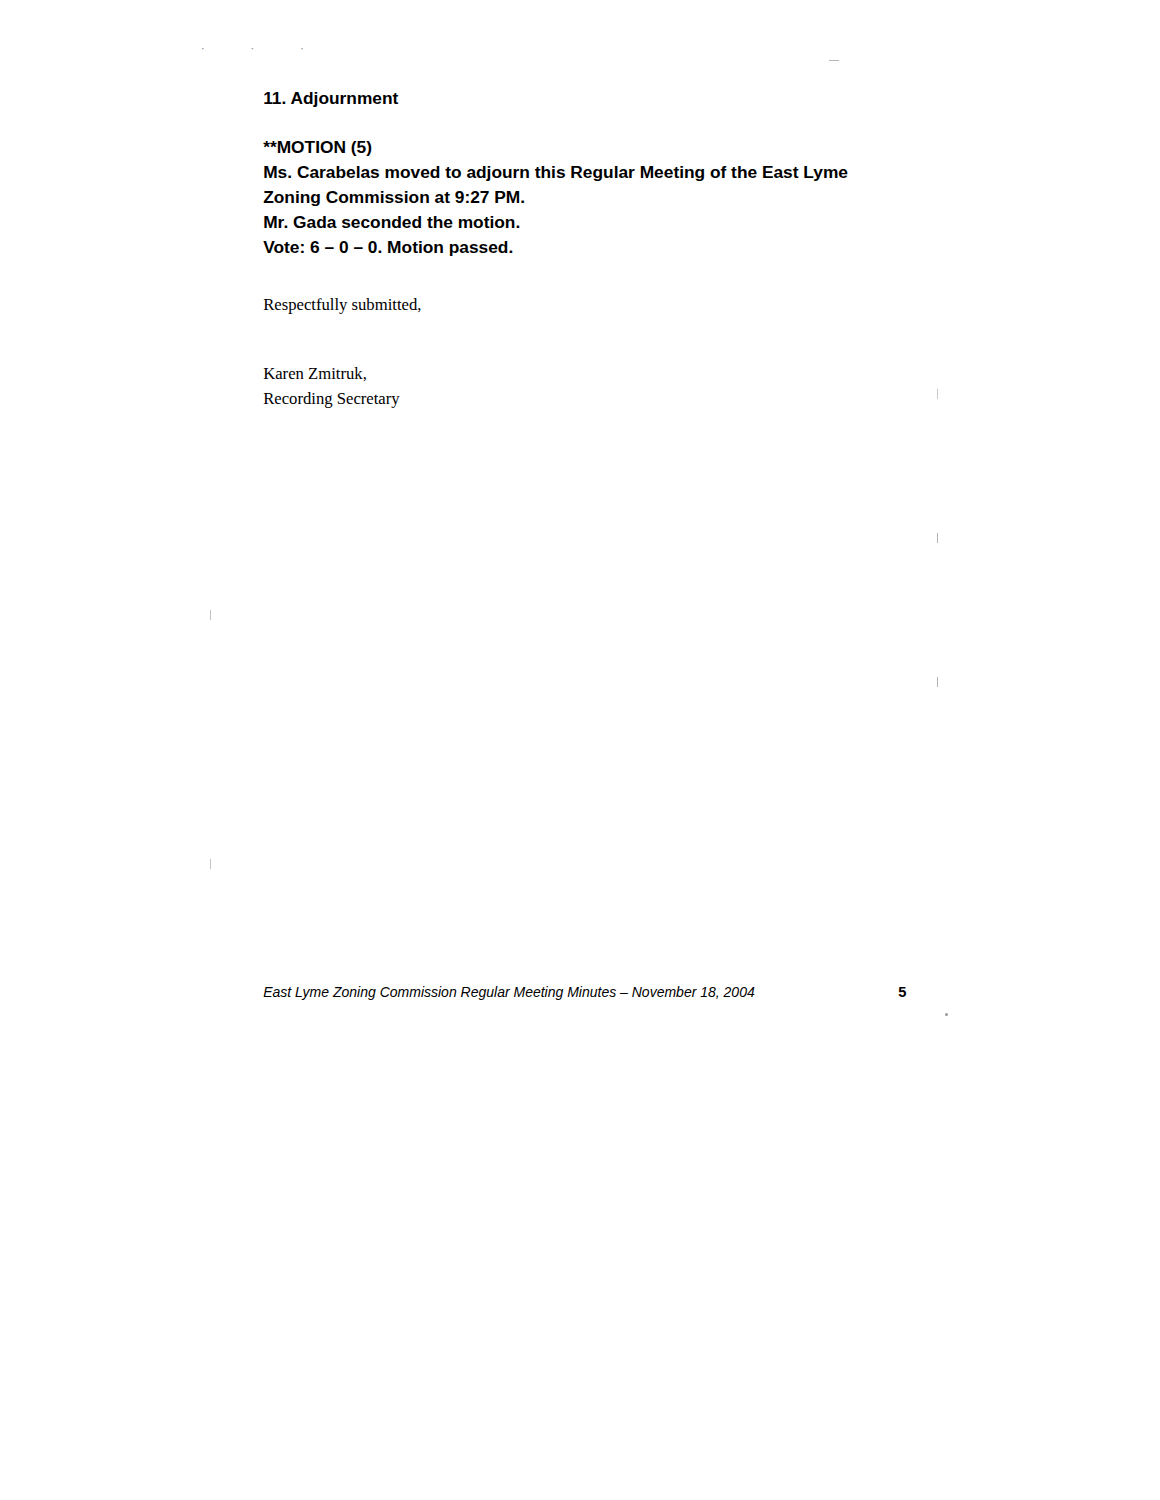· · ·
11. Adjournment
**MOTION (5)
Ms. Carabelas moved to adjourn this Regular Meeting of the East Lyme Zoning Commission at 9:27 PM.
Mr. Gada seconded the motion.
Vote: 6 – 0 – 0. Motion passed.
Respectfully submitted,
Karen Zmitruk,
Recording Secretary
East Lyme Zoning Commission Regular Meeting Minutes – November 18, 2004 5